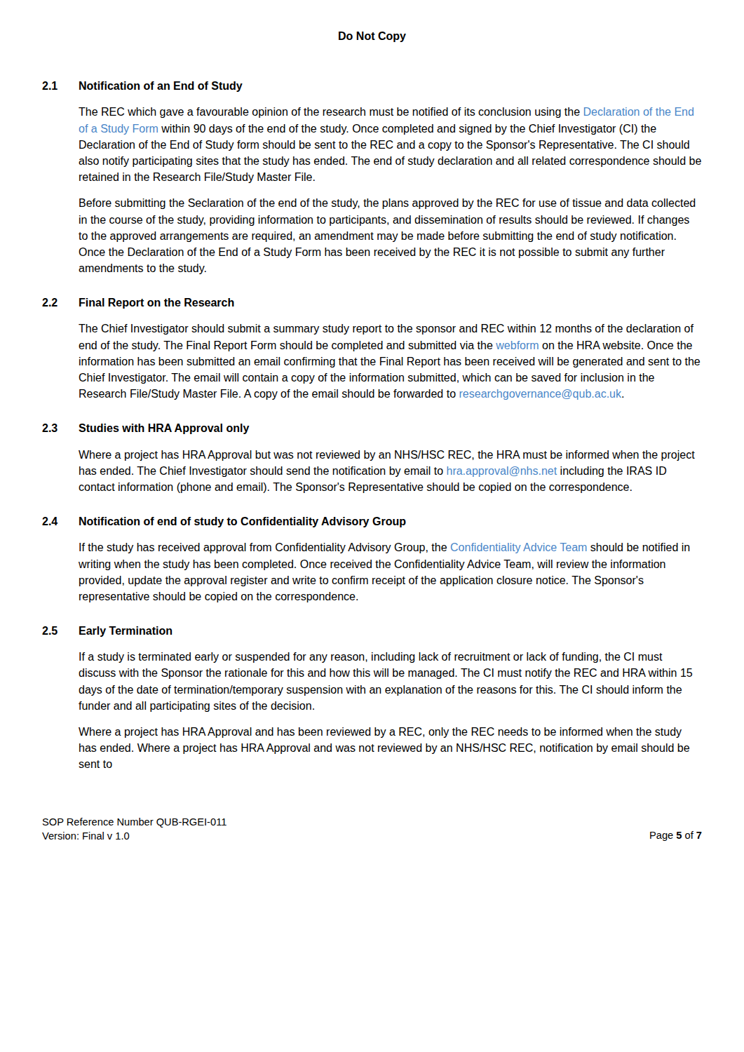Do Not Copy
2.1 Notification of an End of Study
The REC which gave a favourable opinion of the research must be notified of its conclusion using the Declaration of the End of a Study Form within 90 days of the end of the study. Once completed and signed by the Chief Investigator (CI) the Declaration of the End of Study form should be sent to the REC and a copy to the Sponsor's Representative. The CI should also notify participating sites that the study has ended. The end of study declaration and all related correspondence should be retained in the Research File/Study Master File.
Before submitting the Seclaration of the end of the study, the plans approved by the REC for use of tissue and data collected in the course of the study, providing information to participants, and dissemination of results should be reviewed. If changes to the approved arrangements are required, an amendment may be made before submitting the end of study notification. Once the Declaration of the End of a Study Form has been received by the REC it is not possible to submit any further amendments to the study.
2.2 Final Report on the Research
The Chief Investigator should submit a summary study report to the sponsor and REC within 12 months of the declaration of end of the study. The Final Report Form should be completed and submitted via the webform on the HRA website. Once the information has been submitted an email confirming that the Final Report has been received will be generated and sent to the Chief Investigator. The email will contain a copy of the information submitted, which can be saved for inclusion in the Research File/Study Master File. A copy of the email should be forwarded to researchgovernance@qub.ac.uk.
2.3 Studies with HRA Approval only
Where a project has HRA Approval but was not reviewed by an NHS/HSC REC, the HRA must be informed when the project has ended. The Chief Investigator should send the notification by email to hra.approval@nhs.net including the IRAS ID contact information (phone and email). The Sponsor's Representative should be copied on the correspondence.
2.4 Notification of end of study to Confidentiality Advisory Group
If the study has received approval from Confidentiality Advisory Group, the Confidentiality Advice Team should be notified in writing when the study has been completed. Once received the Confidentiality Advice Team, will review the information provided, update the approval register and write to confirm receipt of the application closure notice. The Sponsor's representative should be copied on the correspondence.
2.5 Early Termination
If a study is terminated early or suspended for any reason, including lack of recruitment or lack of funding, the CI must discuss with the Sponsor the rationale for this and how this will be managed. The CI must notify the REC and HRA within 15 days of the date of termination/temporary suspension with an explanation of the reasons for this. The CI should inform the funder and all participating sites of the decision.
Where a project has HRA Approval and has been reviewed by a REC, only the REC needs to be informed when the study has ended. Where a project has HRA Approval and was not reviewed by an NHS/HSC REC, notification by email should be sent to
SOP Reference Number QUB-RGEI-011
Version: Final v 1.0
Page 5 of 7